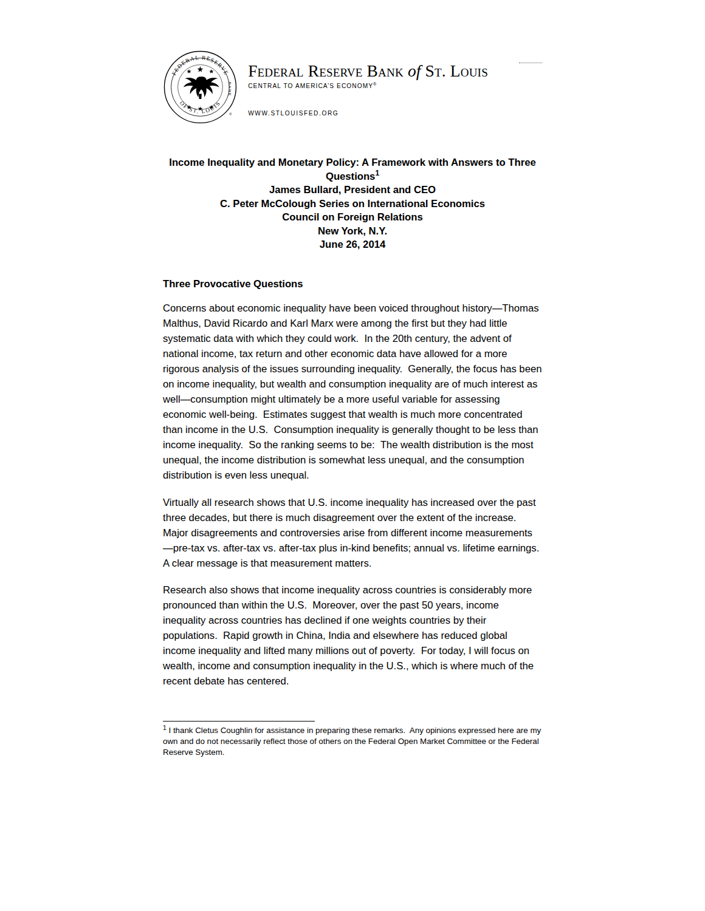FEDERAL RESERVE OF ST. LOUIS BANK ®
Federal Reserve Bank of St. Louis
Central to America’s Economy®
www.stlouisfed.org
Income Inequality and Monetary Policy: A Framework with Answers to Three Questions1 James Bullard, President and CEO C. Peter McColough Series on International Economics Council on Foreign Relations New York, N.Y. June 26, 2014
Three Provocative Questions
Concerns about economic inequality have been voiced throughout history—Thomas Malthus, David Ricardo and Karl Marx were among the first but they had little systematic data with which they could work. In the 20th century, the advent of national income, tax return and other economic data have allowed for a more rigorous analysis of the issues surrounding inequality. Generally, the focus has been on income inequality, but wealth and consumption inequality are of much interest as well—consumption might ultimately be a more useful variable for assessing economic well-being. Estimates suggest that wealth is much more concentrated than income in the U.S. Consumption inequality is generally thought to be less than income inequality. So the ranking seems to be: The wealth distribution is the most unequal, the income distribution is somewhat less unequal, and the consumption distribution is even less unequal.
Virtually all research shows that U.S. income inequality has increased over the past three decades, but there is much disagreement over the extent of the increase. Major disagreements and controversies arise from different income measurements—pre-tax vs. after-tax vs. after-tax plus in-kind benefits; annual vs. lifetime earnings. A clear message is that measurement matters.
Research also shows that income inequality across countries is considerably more pronounced than within the U.S. Moreover, over the past 50 years, income inequality across countries has declined if one weights countries by their populations. Rapid growth in China, India and elsewhere has reduced global income inequality and lifted many millions out of poverty. For today, I will focus on wealth, income and consumption inequality in the U.S., which is where much of the recent debate has centered.
1 I thank Cletus Coughlin for assistance in preparing these remarks. Any opinions expressed here are my own and do not necessarily reflect those of others on the Federal Open Market Committee or the Federal Reserve System.